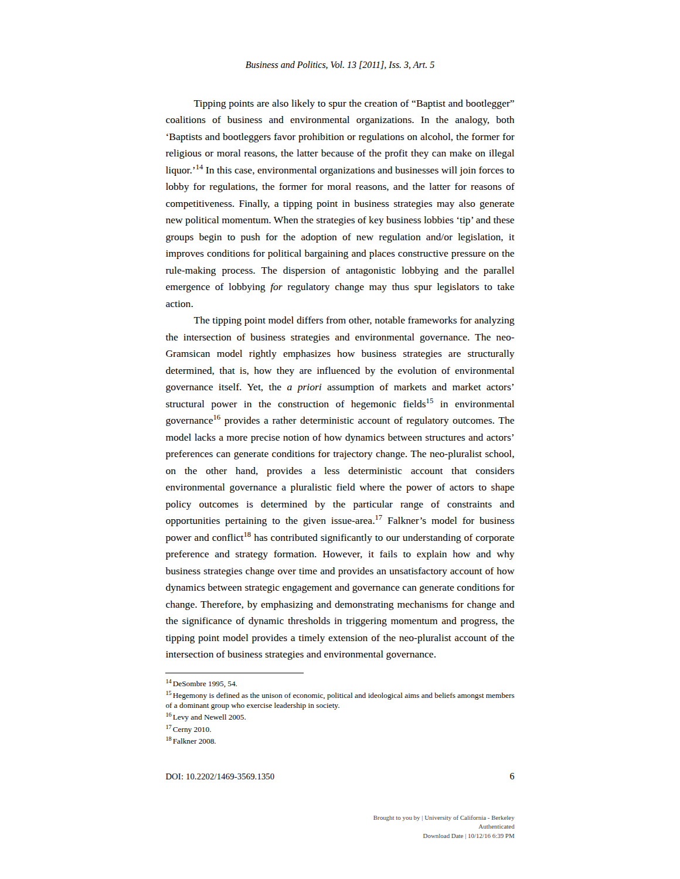Business and Politics, Vol. 13 [2011], Iss. 3, Art. 5
Tipping points are also likely to spur the creation of “Baptist and bootlegger” coalitions of business and environmental organizations. In the analogy, both ‘Baptists and bootleggers favor prohibition or regulations on alcohol, the former for religious or moral reasons, the latter because of the profit they can make on illegal liquor.’14 In this case, environmental organizations and businesses will join forces to lobby for regulations, the former for moral reasons, and the latter for reasons of competitiveness. Finally, a tipping point in business strategies may also generate new political momentum. When the strategies of key business lobbies ‘tip’ and these groups begin to push for the adoption of new regulation and/or legislation, it improves conditions for political bargaining and places constructive pressure on the rule-making process. The dispersion of antagonistic lobbying and the parallel emergence of lobbying for regulatory change may thus spur legislators to take action.
The tipping point model differs from other, notable frameworks for analyzing the intersection of business strategies and environmental governance. The neo-Gramsican model rightly emphasizes how business strategies are structurally determined, that is, how they are influenced by the evolution of environmental governance itself. Yet, the a priori assumption of markets and market actors’ structural power in the construction of hegemonic fields15 in environmental governance16 provides a rather deterministic account of regulatory outcomes. The model lacks a more precise notion of how dynamics between structures and actors’ preferences can generate conditions for trajectory change. The neo-pluralist school, on the other hand, provides a less deterministic account that considers environmental governance a pluralistic field where the power of actors to shape policy outcomes is determined by the particular range of constraints and opportunities pertaining to the given issue-area.17 Falkner’s model for business power and conflict18 has contributed significantly to our understanding of corporate preference and strategy formation. However, it fails to explain how and why business strategies change over time and provides an unsatisfactory account of how dynamics between strategic engagement and governance can generate conditions for change. Therefore, by emphasizing and demonstrating mechanisms for change and the significance of dynamic thresholds in triggering momentum and progress, the tipping point model provides a timely extension of the neo-pluralist account of the intersection of business strategies and environmental governance.
14 DeSombre 1995, 54.
15 Hegemony is defined as the unison of economic, political and ideological aims and beliefs amongst members of a dominant group who exercise leadership in society.
16 Levy and Newell 2005.
17 Cerny 2010.
18 Falkner 2008.
DOI: 10.2202/1469-3569.1350 6
Brought to you by | University of California - Berkeley
Authenticated
Download Date | 10/12/16 6:39 PM